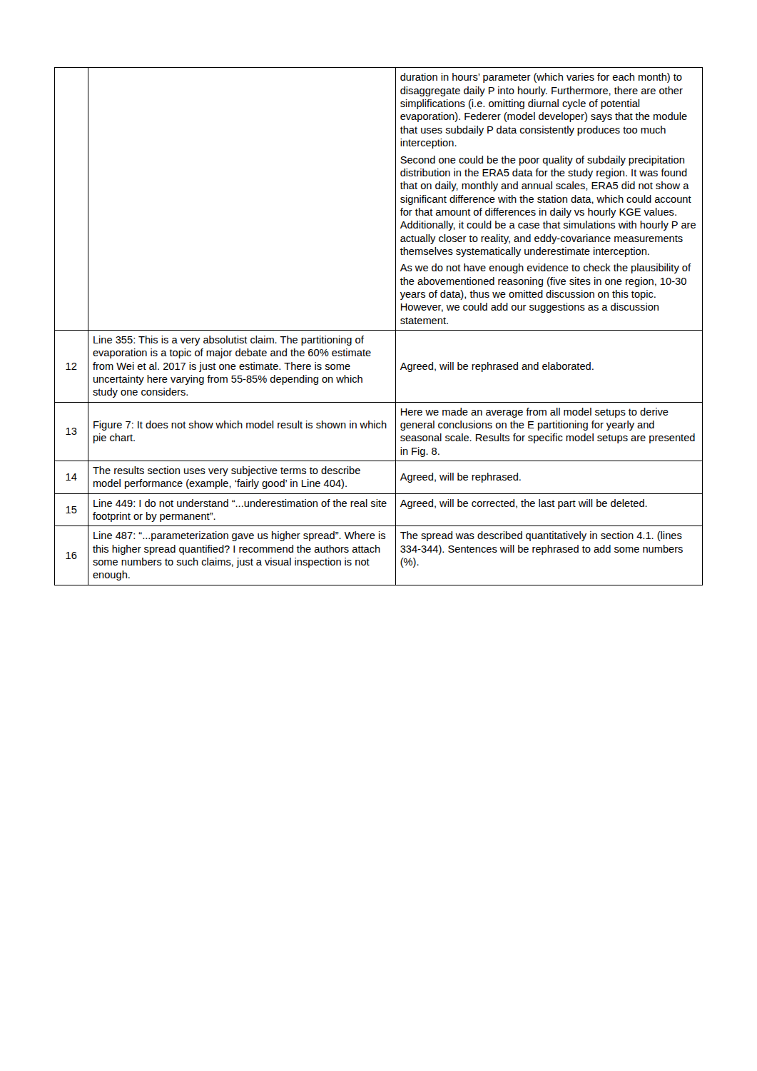| | | duration in hours’ parameter (which varies for each month) to disaggregate daily P into hourly. Furthermore, there are other simplifications (i.e. omitting diurnal cycle of potential evaporation). Federer (model developer) says that the module that uses subdaily P data consistently produces too much interception. Second one could be the poor quality of subdaily precipitation distribution in the ERA5 data for the study region. It was found that on daily, monthly and annual scales, ERA5 did not show a significant difference with the station data, which could account for that amount of differences in daily vs hourly KGE values. Additionally, it could be a case that simulations with hourly P are actually closer to reality, and eddy-covariance measurements themselves systematically underestimate interception. As we do not have enough evidence to check the plausibility of the abovementioned reasoning (five sites in one region, 10-30 years of data), thus we omitted discussion on this topic. However, we could add our suggestions as a discussion statement. |
| 12 | Line 355: This is a very absolutist claim. The partitioning of evaporation is a topic of major debate and the 60% estimate from Wei et al. 2017 is just one estimate. There is some uncertainty here varying from 55-85% depending on which study one considers. | Agreed, will be rephrased and elaborated. |
| 13 | Figure 7: It does not show which model result is shown in which pie chart. | Here we made an average from all model setups to derive general conclusions on the E partitioning for yearly and seasonal scale. Results for specific model setups are presented in Fig. 8. |
| 14 | The results section uses very subjective terms to describe model performance (example, ‘fairly good’ in Line 404). | Agreed, will be rephrased. |
| 15 | Line 449: I do not understand “...underestimation of the real site footprint or by permanent”. | Agreed, will be corrected, the last part will be deleted. |
| 16 | Line 487: “...parameterization gave us higher spread”. Where is this higher spread quantified? I recommend the authors attach some numbers to such claims, just a visual inspection is not enough. | The spread was described quantitatively in section 4.1. (lines 334-344). Sentences will be rephrased to add some numbers (%). |